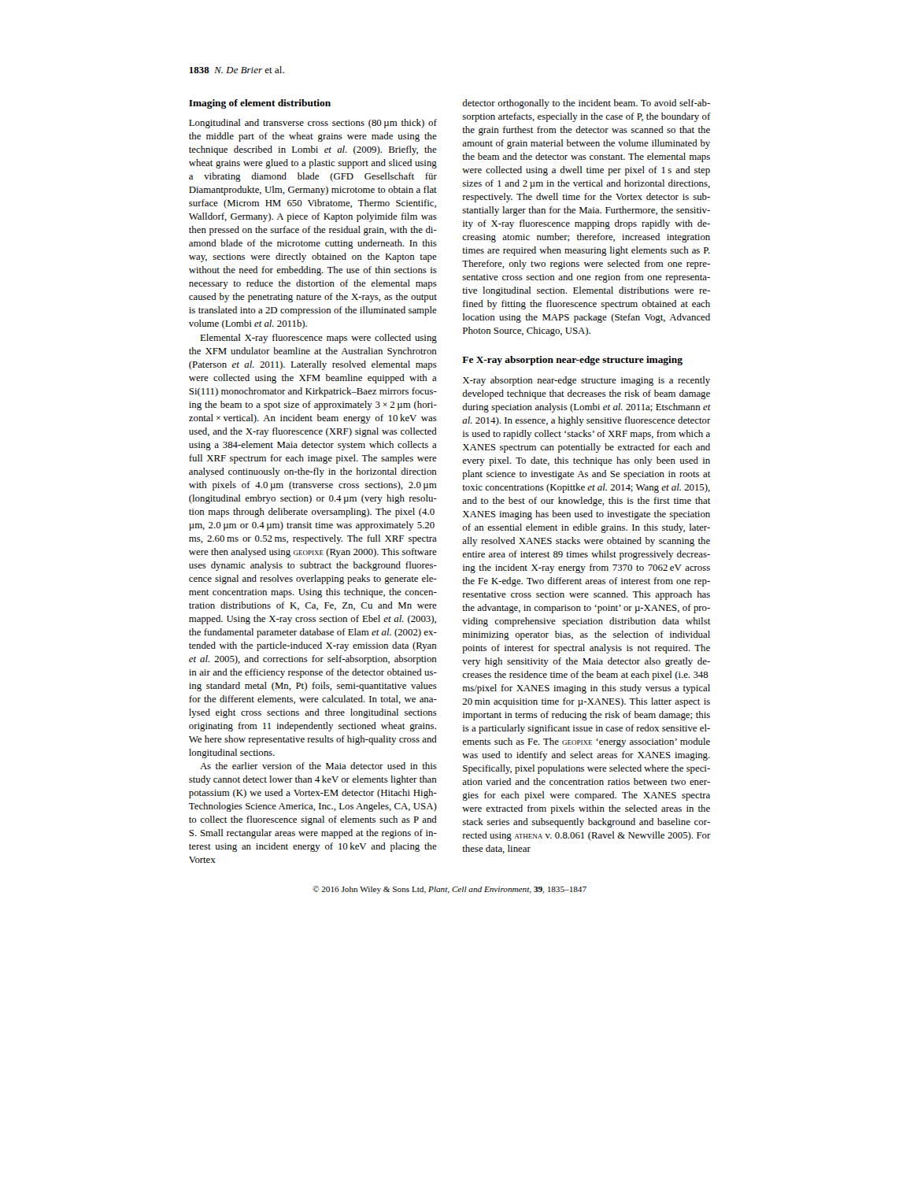1838 N. De Brier et al.
Imaging of element distribution
Longitudinal and transverse cross sections (80 µm thick) of the middle part of the wheat grains were made using the technique described in Lombi et al. (2009). Briefly, the wheat grains were glued to a plastic support and sliced using a vibrating diamond blade (GFD Gesellschaft für Diamantprodukte, Ulm, Germany) microtome to obtain a flat surface (Microm HM 650 Vibratome, Thermo Scientific, Walldorf, Germany). A piece of Kapton polyimide film was then pressed on the surface of the residual grain, with the diamond blade of the microtome cutting underneath. In this way, sections were directly obtained on the Kapton tape without the need for embedding. The use of thin sections is necessary to reduce the distortion of the elemental maps caused by the penetrating nature of the X-rays, as the output is translated into a 2D compression of the illuminated sample volume (Lombi et al. 2011b).
Elemental X-ray fluorescence maps were collected using the XFM undulator beamline at the Australian Synchrotron (Paterson et al. 2011). Laterally resolved elemental maps were collected using the XFM beamline equipped with a Si(111) monochromator and Kirkpatrick–Baez mirrors focusing the beam to a spot size of approximately 3 × 2 µm (horizontal × vertical). An incident beam energy of 10 keV was used, and the X-ray fluorescence (XRF) signal was collected using a 384-element Maia detector system which collects a full XRF spectrum for each image pixel. The samples were analysed continuously on-the-fly in the horizontal direction with pixels of 4.0 µm (transverse cross sections), 2.0 µm (longitudinal embryo section) or 0.4 µm (very high resolution maps through deliberate oversampling). The pixel (4.0 µm, 2.0 µm or 0.4 µm) transit time was approximately 5.20 ms, 2.60 ms or 0.52 ms, respectively. The full XRF spectra were then analysed using geopixe (Ryan 2000). This software uses dynamic analysis to subtract the background fluorescence signal and resolves overlapping peaks to generate element concentration maps. Using this technique, the concentration distributions of K, Ca, Fe, Zn, Cu and Mn were mapped. Using the X-ray cross section of Ebel et al. (2003), the fundamental parameter database of Elam et al. (2002) extended with the particle-induced X-ray emission data (Ryan et al. 2005), and corrections for self-absorption, absorption in air and the efficiency response of the detector obtained using standard metal (Mn, Pt) foils, semi-quantitative values for the different elements, were calculated. In total, we analysed eight cross sections and three longitudinal sections originating from 11 independently sectioned wheat grains. We here show representative results of high-quality cross and longitudinal sections.
As the earlier version of the Maia detector used in this study cannot detect lower than 4 keV or elements lighter than potassium (K) we used a Vortex-EM detector (Hitachi High-Technologies Science America, Inc., Los Angeles, CA, USA) to collect the fluorescence signal of elements such as P and S. Small rectangular areas were mapped at the regions of interest using an incident energy of 10 keV and placing the Vortex
detector orthogonally to the incident beam. To avoid self-absorption artefacts, especially in the case of P, the boundary of the grain furthest from the detector was scanned so that the amount of grain material between the volume illuminated by the beam and the detector was constant. The elemental maps were collected using a dwell time per pixel of 1 s and step sizes of 1 and 2 µm in the vertical and horizontal directions, respectively. The dwell time for the Vortex detector is substantially larger than for the Maia. Furthermore, the sensitivity of X-ray fluorescence mapping drops rapidly with decreasing atomic number; therefore, increased integration times are required when measuring light elements such as P. Therefore, only two regions were selected from one representative cross section and one region from one representative longitudinal section. Elemental distributions were refined by fitting the fluorescence spectrum obtained at each location using the MAPS package (Stefan Vogt, Advanced Photon Source, Chicago, USA).
Fe X-ray absorption near-edge structure imaging
X-ray absorption near-edge structure imaging is a recently developed technique that decreases the risk of beam damage during speciation analysis (Lombi et al. 2011a; Etschmann et al. 2014). In essence, a highly sensitive fluorescence detector is used to rapidly collect ‘stacks’ of XRF maps, from which a XANES spectrum can potentially be extracted for each and every pixel. To date, this technique has only been used in plant science to investigate As and Se speciation in roots at toxic concentrations (Kopittke et al. 2014; Wang et al. 2015), and to the best of our knowledge, this is the first time that XANES imaging has been used to investigate the speciation of an essential element in edible grains. In this study, laterally resolved XANES stacks were obtained by scanning the entire area of interest 89 times whilst progressively decreasing the incident X-ray energy from 7370 to 7062 eV across the Fe K-edge. Two different areas of interest from one representative cross section were scanned. This approach has the advantage, in comparison to ‘point’ or µ-XANES, of providing comprehensive speciation distribution data whilst minimizing operator bias, as the selection of individual points of interest for spectral analysis is not required. The very high sensitivity of the Maia detector also greatly decreases the residence time of the beam at each pixel (i.e. 348 ms/pixel for XANES imaging in this study versus a typical 20 min acquisition time for µ-XANES). This latter aspect is important in terms of reducing the risk of beam damage; this is a particularly significant issue in case of redox sensitive elements such as Fe. The geopixe ‘energy association’ module was used to identify and select areas for XANES imaging. Specifically, pixel populations were selected where the speciation varied and the concentration ratios between two energies for each pixel were compared. The XANES spectra were extracted from pixels within the selected areas in the stack series and subsequently background and baseline corrected using athena v. 0.8.061 (Ravel & Newville 2005). For these data, linear
© 2016 John Wiley & Sons Ltd, Plant, Cell and Environment, 39, 1835–1847